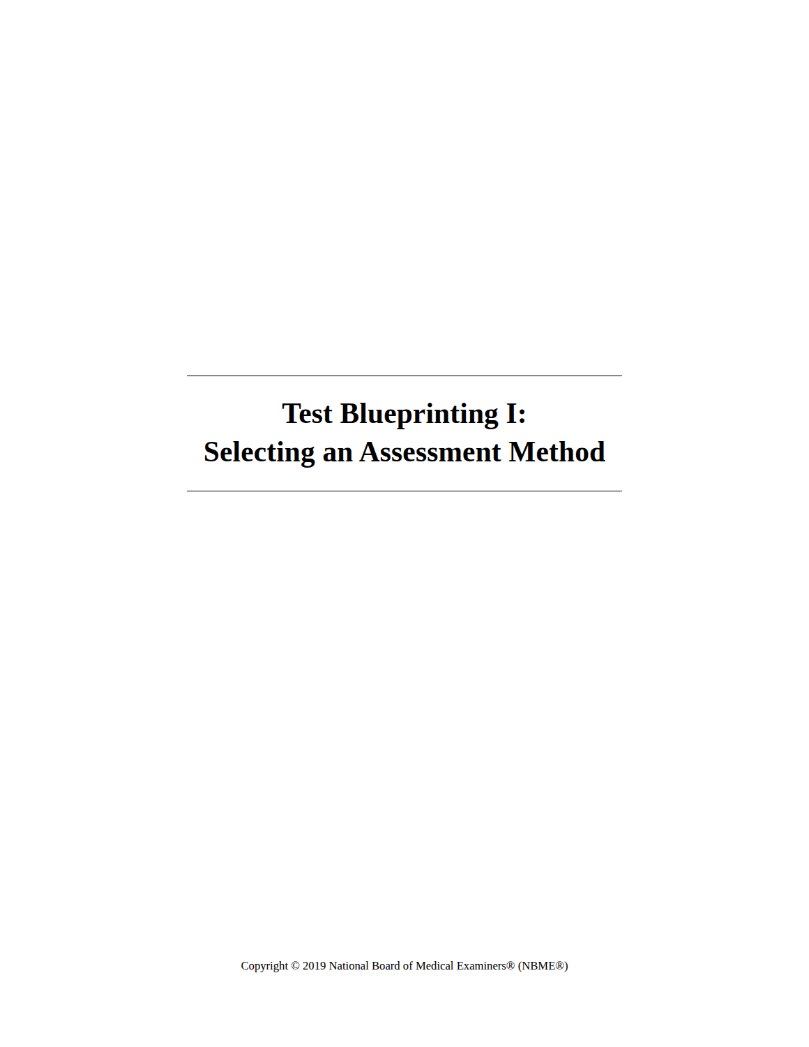Test Blueprinting I: Selecting an Assessment Method
Copyright © 2019 National Board of Medical Examiners® (NBME®)